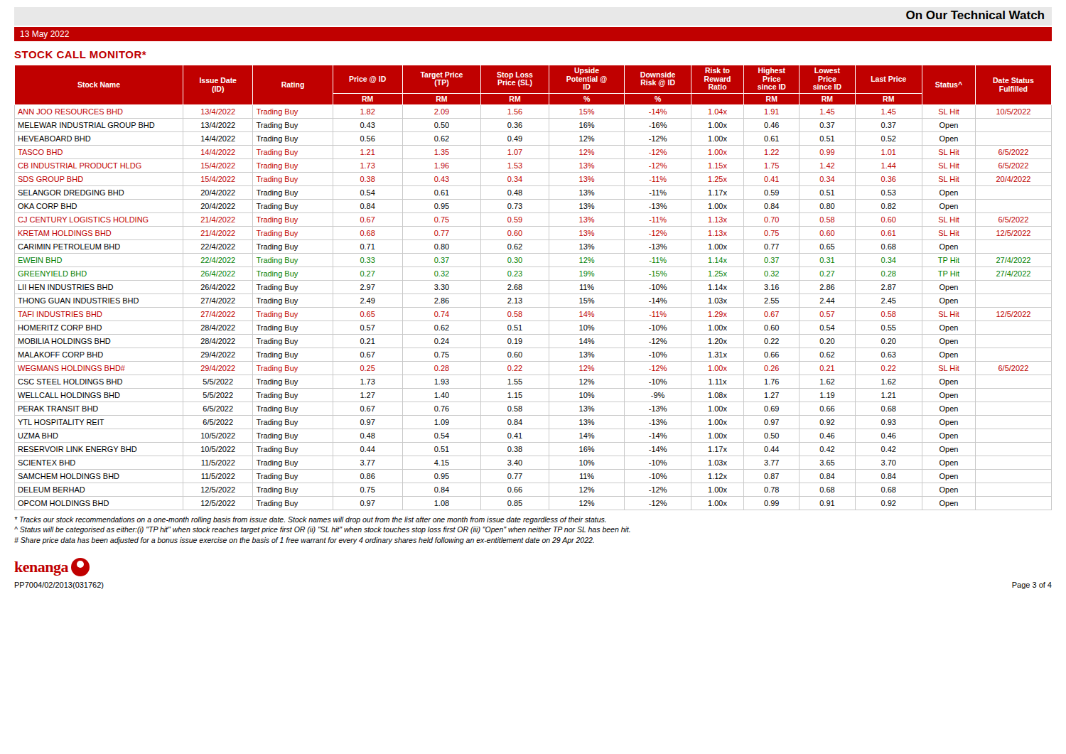On Our Technical Watch
13 May 2022
STOCK CALL MONITOR*
| Stock Name | Issue Date (ID) | Rating | Price @ ID | Target Price (TP) | Stop Loss Price (SL) | Upside Potential @ ID | Downside Risk @ ID | Risk to Reward Ratio | Highest Price since ID | Lowest Price since ID | Last Price | Status^ | Date Status Fulfilled |
| --- | --- | --- | --- | --- | --- | --- | --- | --- | --- | --- | --- | --- | --- |
| RM | RM | RM | % | % | | RM | RM | RM |
| ANN JOO RESOURCES BHD | 13/4/2022 | Trading Buy | 1.82 | 2.09 | 1.56 | 15% | -14% | 1.04x | 1.91 | 1.45 | 1.45 | SL Hit | 10/5/2022 |
| MELEWAR INDUSTRIAL GROUP BHD | 13/4/2022 | Trading Buy | 0.43 | 0.50 | 0.36 | 16% | -16% | 1.00x | 0.46 | 0.37 | 0.37 | Open | |
| HEVEABOARD BHD | 14/4/2022 | Trading Buy | 0.56 | 0.62 | 0.49 | 12% | -12% | 1.00x | 0.61 | 0.51 | 0.52 | Open | |
| TASCO BHD | 14/4/2022 | Trading Buy | 1.21 | 1.35 | 1.07 | 12% | -12% | 1.00x | 1.22 | 0.99 | 1.01 | SL Hit | 6/5/2022 |
| CB INDUSTRIAL PRODUCT HLDG | 15/4/2022 | Trading Buy | 1.73 | 1.96 | 1.53 | 13% | -12% | 1.15x | 1.75 | 1.42 | 1.44 | SL Hit | 6/5/2022 |
| SDS GROUP BHD | 15/4/2022 | Trading Buy | 0.38 | 0.43 | 0.34 | 13% | -11% | 1.25x | 0.41 | 0.34 | 0.36 | SL Hit | 20/4/2022 |
| SELANGOR DREDGING BHD | 20/4/2022 | Trading Buy | 0.54 | 0.61 | 0.48 | 13% | -11% | 1.17x | 0.59 | 0.51 | 0.53 | Open | |
| OKA CORP BHD | 20/4/2022 | Trading Buy | 0.84 | 0.95 | 0.73 | 13% | -13% | 1.00x | 0.84 | 0.80 | 0.82 | Open | |
| CJ CENTURY LOGISTICS HOLDING | 21/4/2022 | Trading Buy | 0.67 | 0.75 | 0.59 | 13% | -11% | 1.13x | 0.70 | 0.58 | 0.60 | SL Hit | 6/5/2022 |
| KRETAM HOLDINGS BHD | 21/4/2022 | Trading Buy | 0.68 | 0.77 | 0.60 | 13% | -12% | 1.13x | 0.75 | 0.60 | 0.61 | SL Hit | 12/5/2022 |
| CARIMIN PETROLEUM BHD | 22/4/2022 | Trading Buy | 0.71 | 0.80 | 0.62 | 13% | -13% | 1.00x | 0.77 | 0.65 | 0.68 | Open | |
| EWEIN BHD | 22/4/2022 | Trading Buy | 0.33 | 0.37 | 0.30 | 12% | -11% | 1.14x | 0.37 | 0.31 | 0.34 | TP Hit | 27/4/2022 |
| GREENYIELD BHD | 26/4/2022 | Trading Buy | 0.27 | 0.32 | 0.23 | 19% | -15% | 1.25x | 0.32 | 0.27 | 0.28 | TP Hit | 27/4/2022 |
| LII HEN INDUSTRIES BHD | 26/4/2022 | Trading Buy | 2.97 | 3.30 | 2.68 | 11% | -10% | 1.14x | 3.16 | 2.86 | 2.87 | Open | |
| THONG GUAN INDUSTRIES BHD | 27/4/2022 | Trading Buy | 2.49 | 2.86 | 2.13 | 15% | -14% | 1.03x | 2.55 | 2.44 | 2.45 | Open | |
| TAFI INDUSTRIES BHD | 27/4/2022 | Trading Buy | 0.65 | 0.74 | 0.58 | 14% | -11% | 1.29x | 0.67 | 0.57 | 0.58 | SL Hit | 12/5/2022 |
| HOMERITZ CORP BHD | 28/4/2022 | Trading Buy | 0.57 | 0.62 | 0.51 | 10% | -10% | 1.00x | 0.60 | 0.54 | 0.55 | Open | |
| MOBILIA HOLDINGS BHD | 28/4/2022 | Trading Buy | 0.21 | 0.24 | 0.19 | 14% | -12% | 1.20x | 0.22 | 0.20 | 0.20 | Open | |
| MALAKOFF CORP BHD | 29/4/2022 | Trading Buy | 0.67 | 0.75 | 0.60 | 13% | -10% | 1.31x | 0.66 | 0.62 | 0.63 | Open | |
| WEGMANS HOLDINGS BHD# | 29/4/2022 | Trading Buy | 0.25 | 0.28 | 0.22 | 12% | -12% | 1.00x | 0.26 | 0.21 | 0.22 | SL Hit | 6/5/2022 |
| CSC STEEL HOLDINGS BHD | 5/5/2022 | Trading Buy | 1.73 | 1.93 | 1.55 | 12% | -10% | 1.11x | 1.76 | 1.62 | 1.62 | Open | |
| WELLCALL HOLDINGS BHD | 5/5/2022 | Trading Buy | 1.27 | 1.40 | 1.15 | 10% | -9% | 1.08x | 1.27 | 1.19 | 1.21 | Open | |
| PERAK TRANSIT BHD | 6/5/2022 | Trading Buy | 0.67 | 0.76 | 0.58 | 13% | -13% | 1.00x | 0.69 | 0.66 | 0.68 | Open | |
| YTL HOSPITALITY REIT | 6/5/2022 | Trading Buy | 0.97 | 1.09 | 0.84 | 13% | -13% | 1.00x | 0.97 | 0.92 | 0.93 | Open | |
| UZMA BHD | 10/5/2022 | Trading Buy | 0.48 | 0.54 | 0.41 | 14% | -14% | 1.00x | 0.50 | 0.46 | 0.46 | Open | |
| RESERVOIR LINK ENERGY BHD | 10/5/2022 | Trading Buy | 0.44 | 0.51 | 0.38 | 16% | -14% | 1.17x | 0.44 | 0.42 | 0.42 | Open | |
| SCIENTEX BHD | 11/5/2022 | Trading Buy | 3.77 | 4.15 | 3.40 | 10% | -10% | 1.03x | 3.77 | 3.65 | 3.70 | Open | |
| SAMCHEM HOLDINGS BHD | 11/5/2022 | Trading Buy | 0.86 | 0.95 | 0.77 | 11% | -10% | 1.12x | 0.87 | 0.84 | 0.84 | Open | |
| DELEUM BERHAD | 12/5/2022 | Trading Buy | 0.75 | 0.84 | 0.66 | 12% | -12% | 1.00x | 0.78 | 0.68 | 0.68 | Open | |
| OPCOM HOLDINGS BHD | 12/5/2022 | Trading Buy | 0.97 | 1.08 | 0.85 | 12% | -12% | 1.00x | 0.99 | 0.91 | 0.92 | Open | |
* Tracks our stock recommendations on a one-month rolling basis from issue date. Stock names will drop out from the list after one month from issue date regardless of their status.
^ Status will be categorised as either:(i) "TP hit" when stock reaches target price first OR (ii) "SL hit" when stock touches stop loss first OR (iii) "Open" when neither TP nor SL has been hit.
# Share price data has been adjusted for a bonus issue exercise on the basis of 1 free warrant for every 4 ordinary shares held following an ex-entitlement date on 29 Apr 2022.
kenanga
PP7004/02/2013(031762)
Page 3 of 4